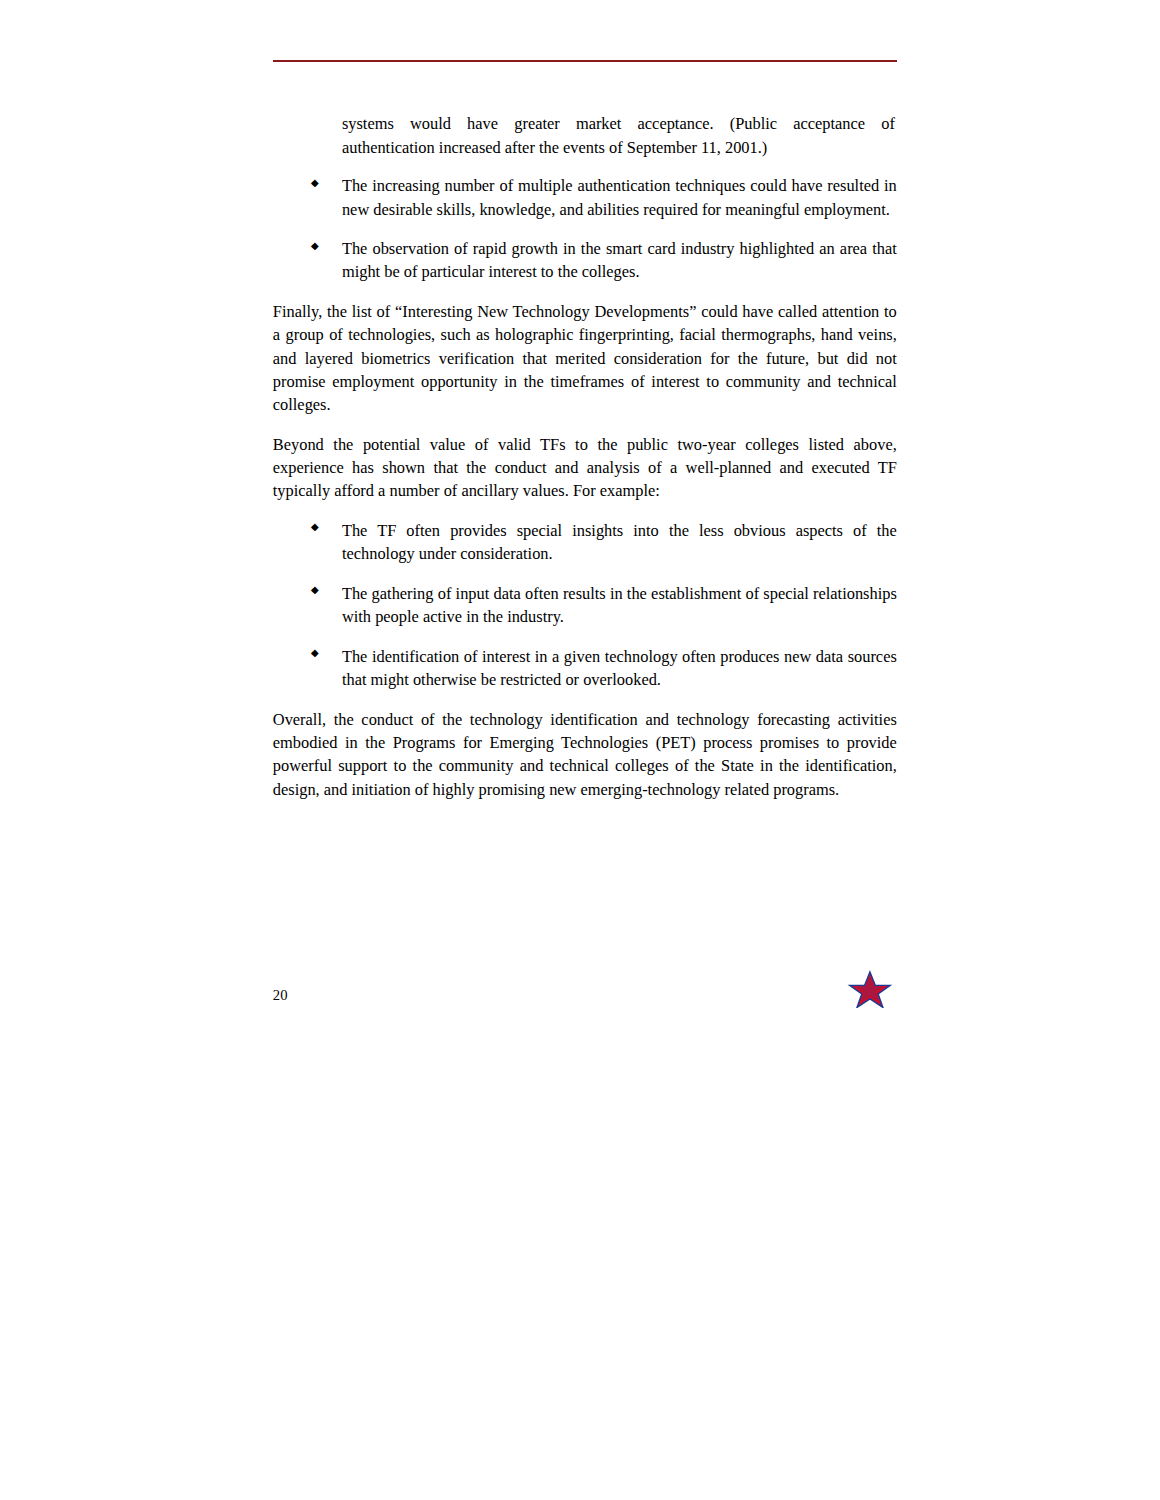systems would have greater market acceptance. (Public acceptance of authentication increased after the events of September 11, 2001.)
The increasing number of multiple authentication techniques could have resulted in new desirable skills, knowledge, and abilities required for meaningful employment.
The observation of rapid growth in the smart card industry highlighted an area that might be of particular interest to the colleges.
Finally, the list of “Interesting New Technology Developments” could have called attention to a group of technologies, such as holographic fingerprinting, facial thermographs, hand veins, and layered biometrics verification that merited consideration for the future, but did not promise employment opportunity in the timeframes of interest to community and technical colleges.
Beyond the potential value of valid TFs to the public two-year colleges listed above, experience has shown that the conduct and analysis of a well-planned and executed TF typically afford a number of ancillary values. For example:
The TF often provides special insights into the less obvious aspects of the technology under consideration.
The gathering of input data often results in the establishment of special relationships with people active in the industry.
The identification of interest in a given technology often produces new data sources that might otherwise be restricted or overlooked.
Overall, the conduct of the technology identification and technology forecasting activities embodied in the Programs for Emerging Technologies (PET) process promises to provide powerful support to the community and technical colleges of the State in the identification, design, and initiation of highly promising new emerging-technology related programs.
20